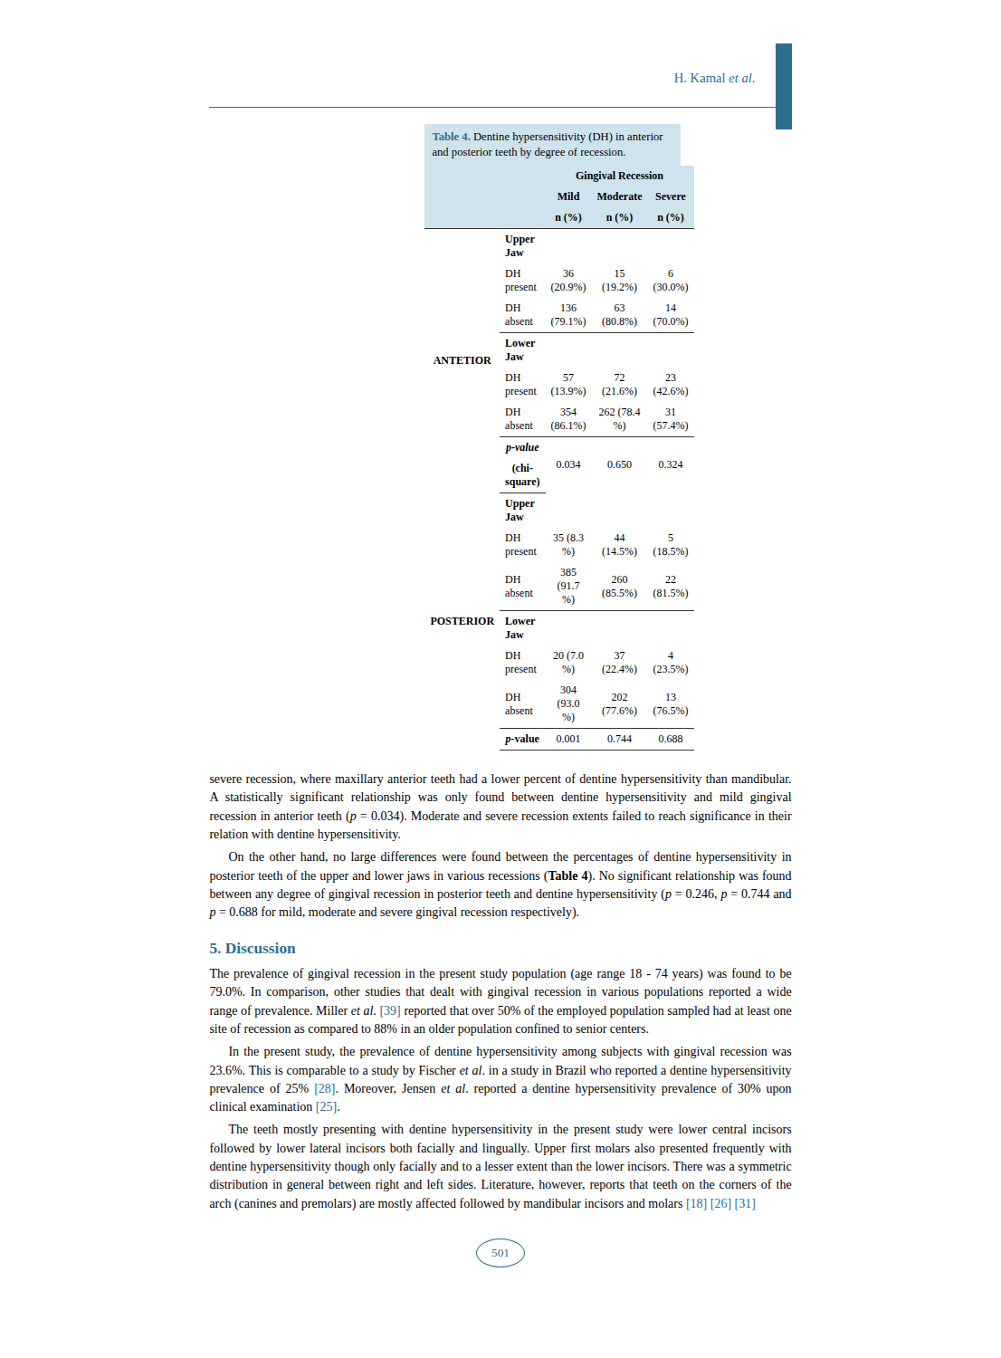H. Kamal et al.
Table 4. Dentine hypersensitivity (DH) in anterior and posterior teeth by degree of recession.
| | | Gingival Recession |
| Mild | Moderate | Severe |
| n (%) | n (%) | n (%) |
| ANTETIOR | Upper Jaw | | | |
| DH present | 36 (20.9%) | 15 (19.2%) | 6 (30.0%) |
| DH absent | 136 (79.1%) | 63 (80.8%) | 14 (70.0%) |
| Lower Jaw | | | |
| DH present | 57 (13.9%) | 72 (21.6%) | 23 (42.6%) |
| DH absent | 354 (86.1%) | 262 (78.4 %) | 31 (57.4%) |
| p -value | 0.034 | 0.650 | 0.324 |
| (chi-square) |
| POSTERIOR | Upper Jaw | | | |
| DH present | 35 (8.3 %) | 44 (14.5%) | 5 (18.5%) |
| DH absent | 385 (91.7 %) | 260 (85.5%) | 22 (81.5%) |
| Lower Jaw | | | |
| DH present | 20 (7.0 %) | 37 (22.4%) | 4 (23.5%) |
| DH absent | 304 (93.0 %) | 202 (77.6%) | 13 (76.5%) |
| p -value | 0.001 | 0.744 | 0.688 |
severe recession, where maxillary anterior teeth had a lower percent of dentine hypersensitivity than mandibular. A statistically significant relationship was only found between dentine hypersensitivity and mild gingival recession in anterior teeth (p = 0.034). Moderate and severe recession extents failed to reach significance in their relation with dentine hypersensitivity.
On the other hand, no large differences were found between the percentages of dentine hypersensitivity in posterior teeth of the upper and lower jaws in various recessions (Table 4). No significant relationship was found between any degree of gingival recession in posterior teeth and dentine hypersensitivity (p = 0.246, p = 0.744 and p = 0.688 for mild, moderate and severe gingival recession respectively).
5. Discussion
The prevalence of gingival recession in the present study population (age range 18 - 74 years) was found to be 79.0%. In comparison, other studies that dealt with gingival recession in various populations reported a wide range of prevalence. Miller et al. [39] reported that over 50% of the employed population sampled had at least one site of recession as compared to 88% in an older population confined to senior centers.
In the present study, the prevalence of dentine hypersensitivity among subjects with gingival recession was 23.6%. This is comparable to a study by Fischer et al. in a study in Brazil who reported a dentine hypersensitivity prevalence of 25% [28]. Moreover, Jensen et al. reported a dentine hypersensitivity prevalence of 30% upon clinical examination [25].
The teeth mostly presenting with dentine hypersensitivity in the present study were lower central incisors followed by lower lateral incisors both facially and lingually. Upper first molars also presented frequently with dentine hypersensitivity though only facially and to a lesser extent than the lower incisors. There was a symmetric distribution in general between right and left sides. Literature, however, reports that teeth on the corners of the arch (canines and premolars) are mostly affected followed by mandibular incisors and molars [18] [26] [31]
501